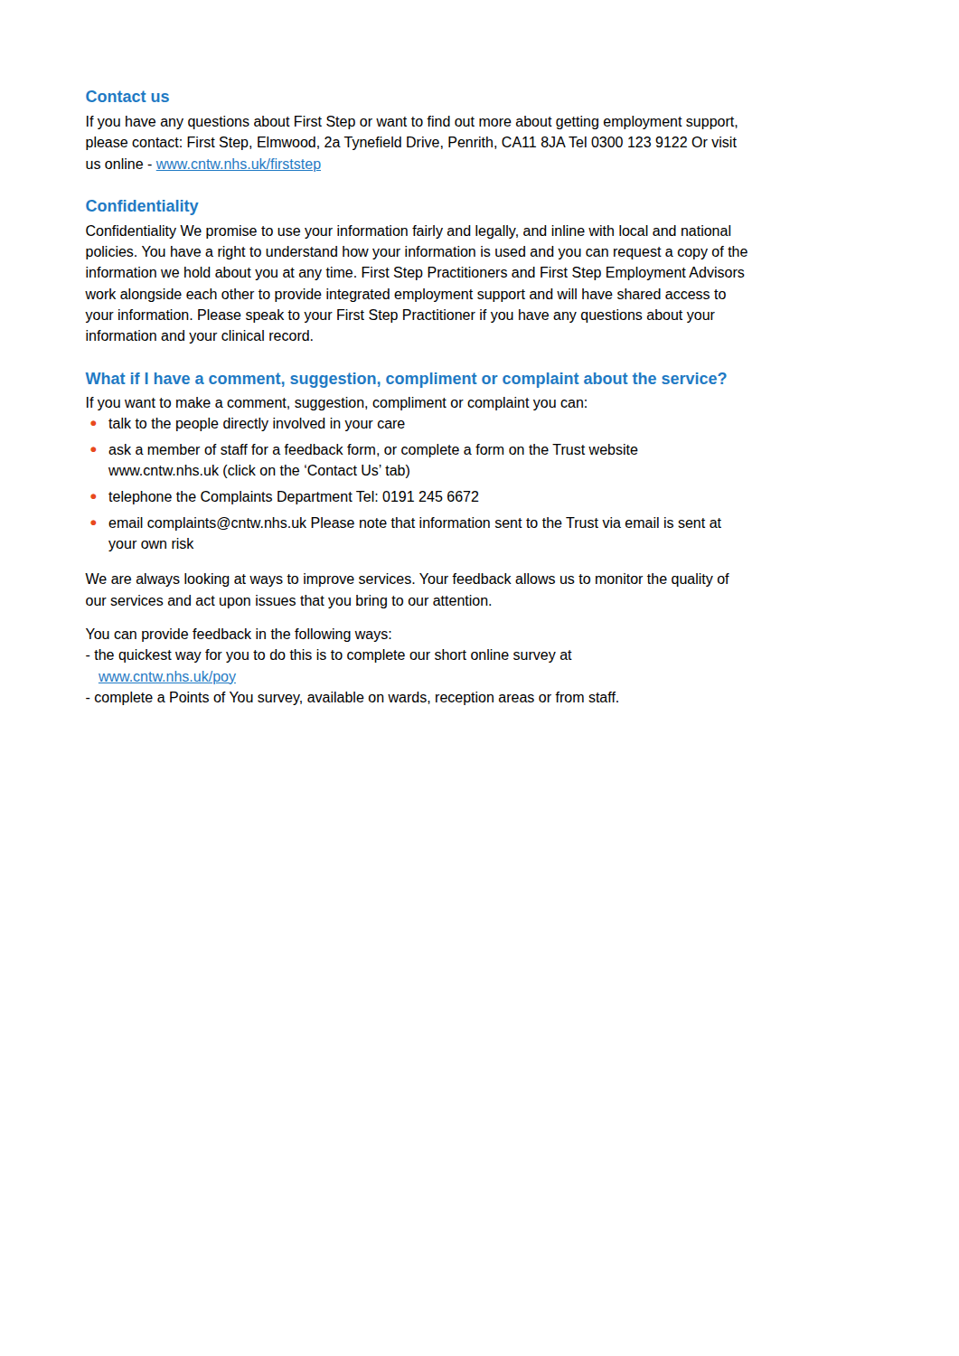Contact us
If you have any questions about First Step or want to find out more about getting employment support, please contact: First Step, Elmwood, 2a Tynefield Drive, Penrith, CA11 8JA Tel 0300 123 9122 Or visit us online - www.cntw.nhs.uk/firststep
Confidentiality
Confidentiality We promise to use your information fairly and legally, and inline with local and national policies. You have a right to understand how your information is used and you can request a copy of the information we hold about you at any time. First Step Practitioners and First Step Employment Advisors work alongside each other to provide integrated employment support and will have shared access to your information. Please speak to your First Step Practitioner if you have any questions about your information and your clinical record.
What if I have a comment, suggestion, compliment or complaint about the service?
If you want to make a comment, suggestion, compliment or complaint you can:
talk to the people directly involved in your care
ask a member of staff for a feedback form, or complete a form on the Trust website www.cntw.nhs.uk (click on the ‘Contact Us’ tab)
telephone the Complaints Department Tel: 0191 245 6672
email complaints@cntw.nhs.uk Please note that information sent to the Trust via email is sent at your own risk
We are always looking at ways to improve services. Your feedback allows us to monitor the quality of our services and act upon issues that you bring to our attention.
You can provide feedback in the following ways:
- the quickest way for you to do this is to complete our short online survey at
www.cntw.nhs.uk/poy
- complete a Points of You survey, available on wards, reception areas or from staff.